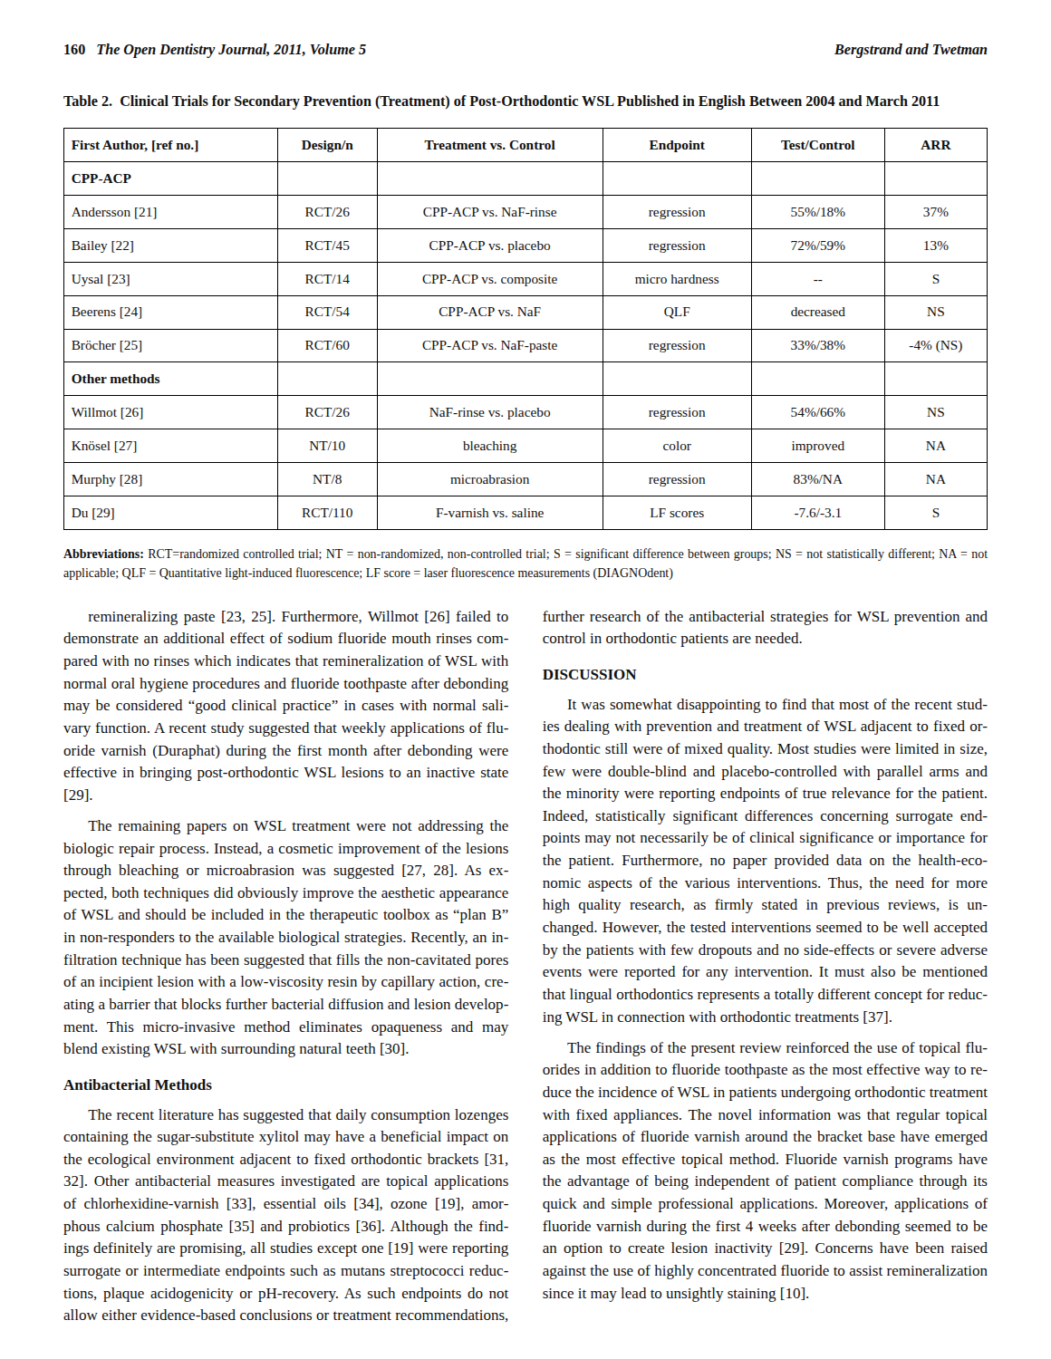160 The Open Dentistry Journal, 2011, Volume 5
Bergstrand and Twetman
Table 2. Clinical Trials for Secondary Prevention (Treatment) of Post-Orthodontic WSL Published in English Between 2004 and March 2011
| First Author, [ref no.] | Design/n | Treatment vs. Control | Endpoint | Test/Control | ARR |
| --- | --- | --- | --- | --- | --- |
| CPP-ACP | | | | | |
| Andersson [21] | RCT/26 | CPP-ACP vs. NaF-rinse | regression | 55%/18% | 37% |
| Bailey [22] | RCT/45 | CPP-ACP vs. placebo | regression | 72%/59% | 13% |
| Uysal [23] | RCT/14 | CPP-ACP vs. composite | micro hardness | -- | S |
| Beerens [24] | RCT/54 | CPP-ACP vs. NaF | QLF | decreased | NS |
| Bröcher [25] | RCT/60 | CPP-ACP vs. NaF-paste | regression | 33%/38% | -4% (NS) |
| Other methods | | | | | |
| Willmot [26] | RCT/26 | NaF-rinse vs. placebo | regression | 54%/66% | NS |
| Knösel [27] | NT/10 | bleaching | color | improved | NA |
| Murphy [28] | NT/8 | microabrasion | regression | 83%/NA | NA |
| Du [29] | RCT/110 | F-varnish vs. saline | LF scores | -7.6/-3.1 | S |
Abbreviations: RCT=randomized controlled trial; NT = non-randomized, non-controlled trial; S = significant difference between groups; NS = not statistically different; NA = not applicable; QLF = Quantitative light-induced fluorescence; LF score = laser fluorescence measurements (DIAGNOdent)
remineralizing paste [23, 25]. Furthermore, Willmot [26] failed to demonstrate an additional effect of sodium fluoride mouth rinses compared with no rinses which indicates that remineralization of WSL with normal oral hygiene procedures and fluoride toothpaste after debonding may be considered “good clinical practice” in cases with normal salivary function. A recent study suggested that weekly applications of fluoride varnish (Duraphat) during the first month after debonding were effective in bringing post-orthodontic WSL lesions to an inactive state [29].
The remaining papers on WSL treatment were not addressing the biologic repair process. Instead, a cosmetic improvement of the lesions through bleaching or microabrasion was suggested [27, 28]. As expected, both techniques did obviously improve the aesthetic appearance of WSL and should be included in the therapeutic toolbox as “plan B” in non-responders to the available biological strategies. Recently, an infiltration technique has been suggested that fills the non-cavitated pores of an incipient lesion with a low-viscosity resin by capillary action, creating a barrier that blocks further bacterial diffusion and lesion development. This micro-invasive method eliminates opaqueness and may blend existing WSL with surrounding natural teeth [30].
Antibacterial Methods
The recent literature has suggested that daily consumption lozenges containing the sugar-substitute xylitol may have a beneficial impact on the ecological environment adjacent to fixed orthodontic brackets [31, 32]. Other antibacterial measures investigated are topical applications of chlorhexidine-varnish [33], essential oils [34], ozone [19], amorphous calcium phosphate [35] and probiotics [36]. Although the findings definitely are promising, all studies except one [19] were reporting surrogate or intermediate endpoints such as mutans streptococci reductions, plaque acidogenicity or pH-recovery. As such endpoints do not allow either evidence-based conclusions or treatment recommendations, further research of the antibacterial strategies for WSL prevention and control in orthodontic patients are needed.
Discussion
It was somewhat disappointing to find that most of the recent studies dealing with prevention and treatment of WSL adjacent to fixed orthodontic still were of mixed quality. Most studies were limited in size, few were double-blind and placebo-controlled with parallel arms and the minority were reporting endpoints of true relevance for the patient. Indeed, statistically significant differences concerning surrogate endpoints may not necessarily be of clinical significance or importance for the patient. Furthermore, no paper provided data on the health-economic aspects of the various interventions. Thus, the need for more high quality research, as firmly stated in previous reviews, is unchanged. However, the tested interventions seemed to be well accepted by the patients with few dropouts and no side-effects or severe adverse events were reported for any intervention. It must also be mentioned that lingual orthodontics represents a totally different concept for reducing WSL in connection with orthodontic treatments [37].
The findings of the present review reinforced the use of topical fluorides in addition to fluoride toothpaste as the most effective way to reduce the incidence of WSL in patients undergoing orthodontic treatment with fixed appliances. The novel information was that regular topical applications of fluoride varnish around the bracket base have emerged as the most effective topical method. Fluoride varnish programs have the advantage of being independent of patient compliance through its quick and simple professional applications. Moreover, applications of fluoride varnish during the first 4 weeks after debonding seemed to be an option to create lesion inactivity [29]. Concerns have been raised against the use of highly concentrated fluoride to assist remineralization since it may lead to unsightly staining [10].